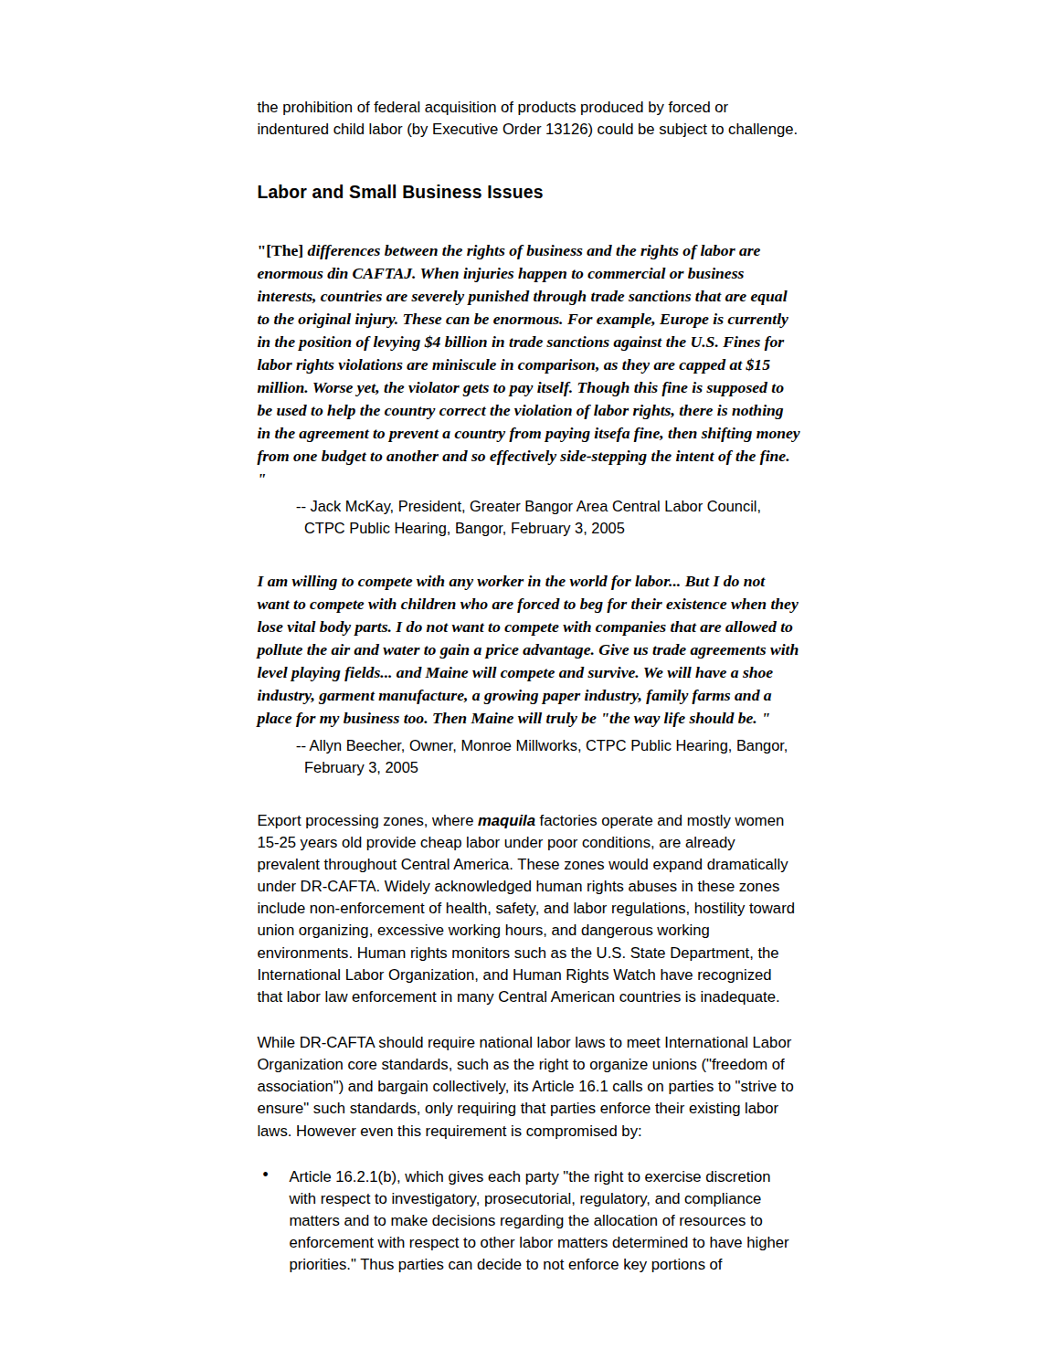the prohibition of federal acquisition of products produced by forced or indentured child labor (by Executive Order 13126) could be subject to challenge.
Labor and Small Business Issues
"[The] differences between the rights of business and the rights of labor are enormous din CAFTAJ. When injuries happen to commercial or business interests, countries are severely punished through trade sanctions that are equal to the original injury. These can be enormous. For example, Europe is currently in the position of levying $4 billion in trade sanctions against the U.S. Fines for labor rights violations are miniscule in comparison, as they are capped at $15 million. Worse yet, the violator gets to pay itself. Though this fine is supposed to be used to help the country correct the violation of labor rights, there is nothing in the agreement to prevent a country from paying itsefa fine, then shifting money from one budget to another and so effectively side-stepping the intent of the fine. "
-- Jack McKay, President, Greater Bangor Area Central Labor Council, CTPC Public Hearing, Bangor, February 3, 2005
I am willing to compete with any worker in the world for labor... But I do not want to compete with children who are forced to beg for their existence when they lose vital body parts. I do not want to compete with companies that are allowed to pollute the air and water to gain a price advantage. Give us trade agreements with level playing fields... and Maine will compete and survive. We will have a shoe industry, garment manufacture, a growing paper industry, family farms and a place for my business too. Then Maine will truly be "the way life should be. "
-- Allyn Beecher, Owner, Monroe Millworks, CTPC Public Hearing, Bangor, February 3, 2005
Export processing zones, where maquila factories operate and mostly women 15-25 years old provide cheap labor under poor conditions, are already prevalent throughout Central America. These zones would expand dramatically under DR-CAFTA. Widely acknowledged human rights abuses in these zones include non-enforcement of health, safety, and labor regulations, hostility toward union organizing, excessive working hours, and dangerous working environments. Human rights monitors such as the U.S. State Department, the International Labor Organization, and Human Rights Watch have recognized that labor law enforcement in many Central American countries is inadequate.
While DR-CAFTA should require national labor laws to meet International Labor Organization core standards, such as the right to organize unions ("freedom of association") and bargain collectively, its Article 16.1 calls on parties to "strive to ensure" such standards, only requiring that parties enforce their existing labor laws. However even this requirement is compromised by:
Article 16.2.1(b), which gives each party "the right to exercise discretion with respect to investigatory, prosecutorial, regulatory, and compliance matters and to make decisions regarding the allocation of resources to enforcement with respect to other labor matters determined to have higher priorities." Thus parties can decide to not enforce key portions of